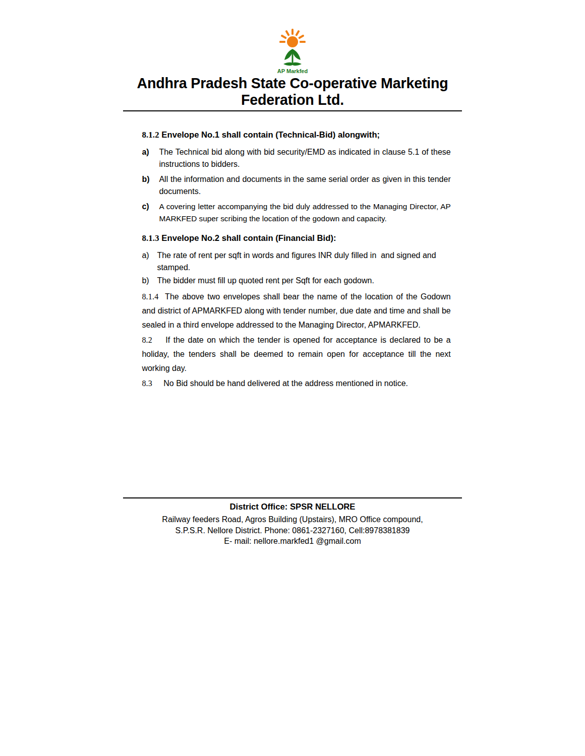AP Markfed
Andhra Pradesh State Co-operative Marketing Federation Ltd.
8.1.2 Envelope No.1 shall contain (Technical-Bid) alongwith;
a) The Technical bid along with bid security/EMD as indicated in clause 5.1 of these instructions to bidders.
b) All the information and documents in the same serial order as given in this tender documents.
c) A covering letter accompanying the bid duly addressed to the Managing Director, AP MARKFED super scribing the location of the godown and capacity.
8.1.3 Envelope No.2 shall contain (Financial Bid):
a) The rate of rent per sqft in words and figures INR duly filled in and signed and stamped.
b) The bidder must fill up quoted rent per Sqft for each godown.
8.1.4 The above two envelopes shall bear the name of the location of the Godown and district of APMARKFED along with tender number, due date and time and shall be sealed in a third envelope addressed to the Managing Director, APMARKFED.
8.2 If the date on which the tender is opened for acceptance is declared to be a holiday, the tenders shall be deemed to remain open for acceptance till the next working day.
8.3 No Bid should be hand delivered at the address mentioned in notice.
District Office: SPSR NELLORE
Railway feeders Road, Agros Building (Upstairs), MRO Office compound,
S.P.S.R. Nellore District. Phone: 0861-2327160, Cell:8978381839
E- mail: nellore.markfed1 @gmail.com